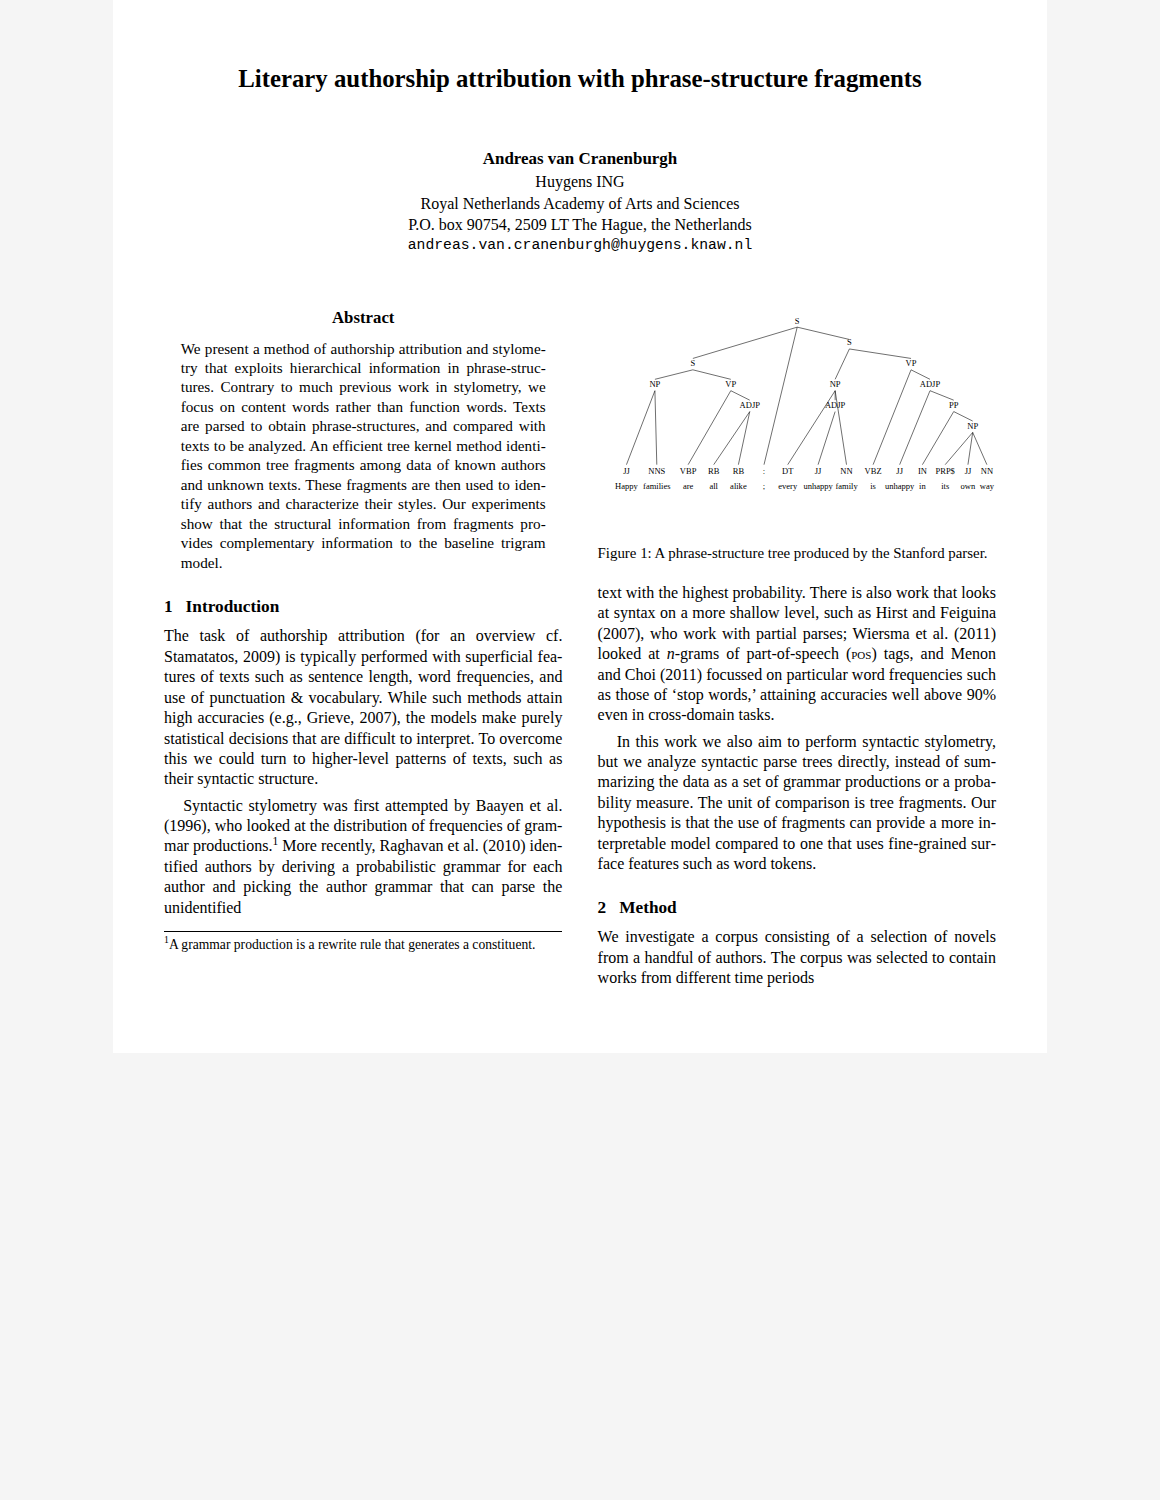Literary authorship attribution with phrase-structure fragments
Andreas van Cranenburgh
Huygens ING
Royal Netherlands Academy of Arts and Sciences
P.O. box 90754, 2509 LT The Hague, the Netherlands
andreas.van.cranenburgh@huygens.knaw.nl
Abstract
We present a method of authorship attribution and stylometry that exploits hierarchical information in phrase-structures. Contrary to much previous work in stylometry, we focus on content words rather than function words. Texts are parsed to obtain phrase-structures, and compared with texts to be analyzed. An efficient tree kernel method identifies common tree fragments among data of known authors and unknown texts. These fragments are then used to identify authors and characterize their styles. Our experiments show that the structural information from fragments provides complementary information to the baseline trigram model.
1 Introduction
The task of authorship attribution (for an overview cf. Stamatatos, 2009) is typically performed with superficial features of texts such as sentence length, word frequencies, and use of punctuation & vocabulary. While such methods attain high accuracies (e.g., Grieve, 2007), the models make purely statistical decisions that are difficult to interpret. To overcome this we could turn to higher-level patterns of texts, such as their syntactic structure.
Syntactic stylometry was first attempted by Baayen et al. (1996), who looked at the distribution of frequencies of grammar productions.1 More recently, Raghavan et al. (2010) identified authors by deriving a probabilistic grammar for each author and picking the author grammar that can parse the unidentified
1A grammar production is a rewrite rule that generates a constituent.
S S S VP NP VP NP ADJP ADJP ADJP PP NP JJ NNS VBP RB RB : DT JJ NN VBZ JJ IN PRP$ JJ NN Happy families are all alike ; every unhappy family is unhappy in its own way
Figure 1: A phrase-structure tree produced by the Stanford parser.
text with the highest probability. There is also work that looks at syntax on a more shallow level, such as Hirst and Feiguina (2007), who work with partial parses; Wiersma et al. (2011) looked at n-grams of part-of-speech (pos) tags, and Menon and Choi (2011) focussed on particular word frequencies such as those of ‘stop words,’ attaining accuracies well above 90% even in cross-domain tasks.
In this work we also aim to perform syntactic stylometry, but we analyze syntactic parse trees directly, instead of summarizing the data as a set of grammar productions or a probability measure. The unit of comparison is tree fragments. Our hypothesis is that the use of fragments can provide a more interpretable model compared to one that uses fine-grained surface features such as word tokens.
2 Method
We investigate a corpus consisting of a selection of novels from a handful of authors. The corpus was selected to contain works from different time periods